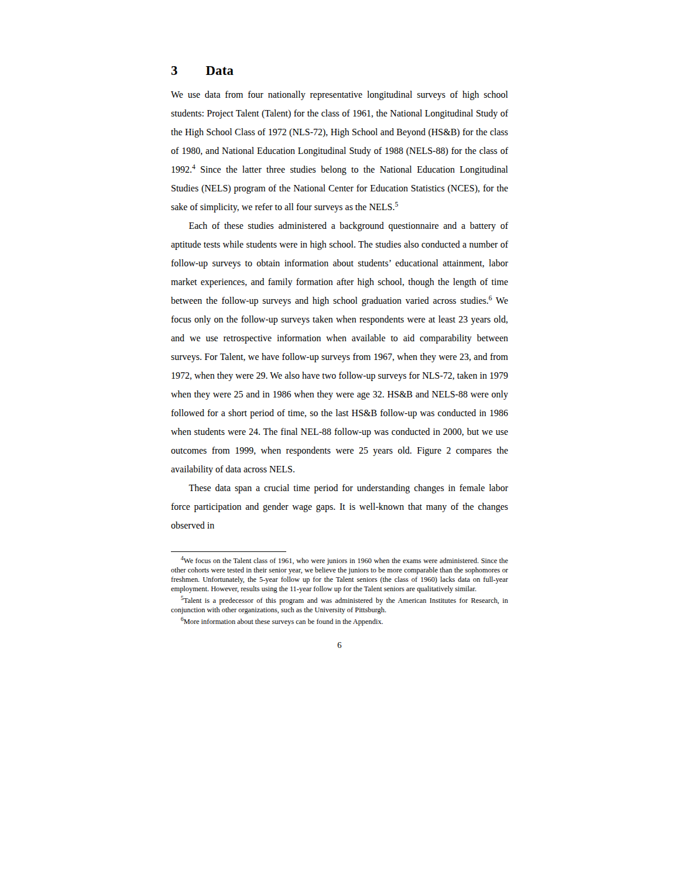3 Data
We use data from four nationally representative longitudinal surveys of high school students: Project Talent (Talent) for the class of 1961, the National Longitudinal Study of the High School Class of 1972 (NLS-72), High School and Beyond (HS&B) for the class of 1980, and National Education Longitudinal Study of 1988 (NELS-88) for the class of 1992.4 Since the latter three studies belong to the National Education Longitudinal Studies (NELS) program of the National Center for Education Statistics (NCES), for the sake of simplicity, we refer to all four surveys as the NELS.5
Each of these studies administered a background questionnaire and a battery of aptitude tests while students were in high school. The studies also conducted a number of follow-up surveys to obtain information about students’ educational attainment, labor market experiences, and family formation after high school, though the length of time between the follow-up surveys and high school graduation varied across studies.6 We focus only on the follow-up surveys taken when respondents were at least 23 years old, and we use retrospective information when available to aid comparability between surveys. For Talent, we have follow-up surveys from 1967, when they were 23, and from 1972, when they were 29. We also have two follow-up surveys for NLS-72, taken in 1979 when they were 25 and in 1986 when they were age 32. HS&B and NELS-88 were only followed for a short period of time, so the last HS&B follow-up was conducted in 1986 when students were 24. The final NEL-88 follow-up was conducted in 2000, but we use outcomes from 1999, when respondents were 25 years old. Figure 2 compares the availability of data across NELS.
These data span a crucial time period for understanding changes in female labor force participation and gender wage gaps. It is well-known that many of the changes observed in
4We focus on the Talent class of 1961, who were juniors in 1960 when the exams were administered. Since the other cohorts were tested in their senior year, we believe the juniors to be more comparable than the sophomores or freshmen. Unfortunately, the 5-year follow up for the Talent seniors (the class of 1960) lacks data on full-year employment. However, results using the 11-year follow up for the Talent seniors are qualitatively similar.
5Talent is a predecessor of this program and was administered by the American Institutes for Research, in conjunction with other organizations, such as the University of Pittsburgh.
6More information about these surveys can be found in the Appendix.
6